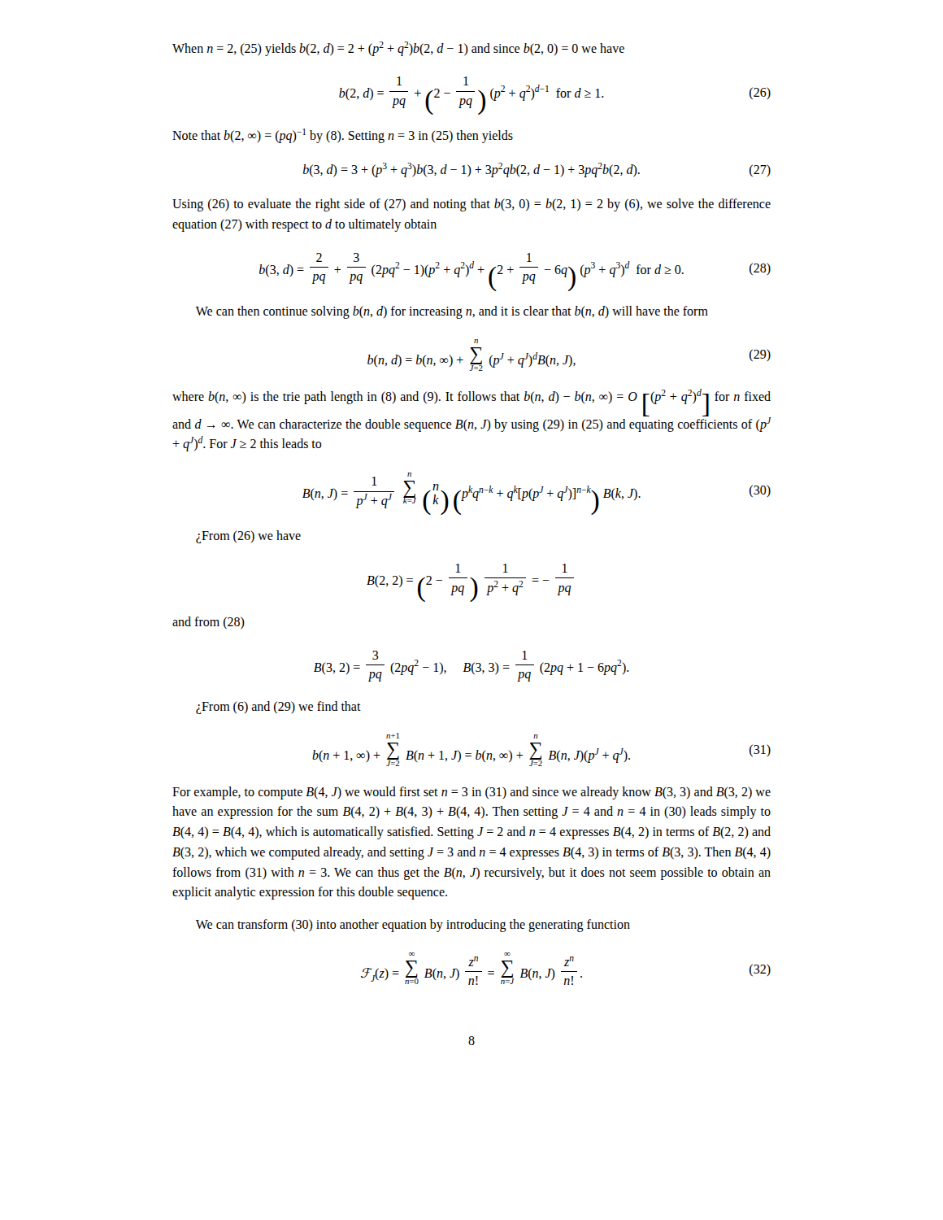When n = 2, (25) yields b(2, d) = 2 + (p2 + q2)b(2, d − 1) and since b(2, 0) = 0 we have
b(2, d) = 1 pq + (2 − 1 pq) (p2 + q2)d−1 for d ≥ 1. (26)
Note that b(2, ∞) = (pq)−1 by (8). Setting n = 3 in (25) then yields
b(3, d) = 3 + (p3 + q3)b(3, d − 1) + 3p2qb(2, d − 1) + 3pq2b(2, d). (27)
Using (26) to evaluate the right side of (27) and noting that b(3, 0) = b(2, 1) = 2 by (6), we solve the difference equation (27) with respect to d to ultimately obtain
b(3, d) = 2 pq + 3 pq (2pq2 − 1)(p2 + q2)d + (2 + 1 pq − 6q) (p3 + q3)d for d ≥ 0. (28)
We can then continue solving b(n, d) for increasing n, and it is clear that b(n, d) will have the form
b(n, d) = b(n, ∞) + n∑J=2 (pJ + qJ)dB(n, J), (29)
where b(n, ∞) is the trie path length in (8) and (9). It follows that b(n, d) − b(n, ∞) = O [(p2 + q2)d] for n fixed and d → ∞. We can characterize the double sequence B(n, J) by using (29) in (25) and equating coefficients of (pJ + qJ)d. For J ≥ 2 this leads to
B(n, J) = 1 pJ + qJ n∑k=J (nk) (pkqn−k + qk[p(pJ + qJ)]n−k) B(k, J). (30)
¿From (26) we have
B(2, 2) = (2 − 1 pq) 1 p2 + q2 = − 1 pq
and from (28)
B(3, 2) = 3 pq (2pq2 − 1), B(3, 3) = 1 pq (2pq + 1 − 6pq2).
¿From (6) and (29) we find that
b(n + 1, ∞) + n+1∑J=2 B(n + 1, J) = b(n, ∞) + n∑J=2 B(n, J)(pJ + qJ). (31)
For example, to compute B(4, J) we would first set n = 3 in (31) and since we already know B(3, 3) and B(3, 2) we have an expression for the sum B(4, 2) + B(4, 3) + B(4, 4). Then setting J = 4 and n = 4 in (30) leads simply to B(4, 4) = B(4, 4), which is automatically satisfied. Setting J = 2 and n = 4 expresses B(4, 2) in terms of B(2, 2) and B(3, 2), which we computed already, and setting J = 3 and n = 4 expresses B(4, 3) in terms of B(3, 3). Then B(4, 4) follows from (31) with n = 3. We can thus get the B(n, J) recursively, but it does not seem possible to obtain an explicit analytic expression for this double sequence.
We can transform (30) into another equation by introducing the generating function
ℱJ(z) = ∞∑n=0 B(n, J) zn n! = ∞∑n=J B(n, J) zn n!. (32)
8